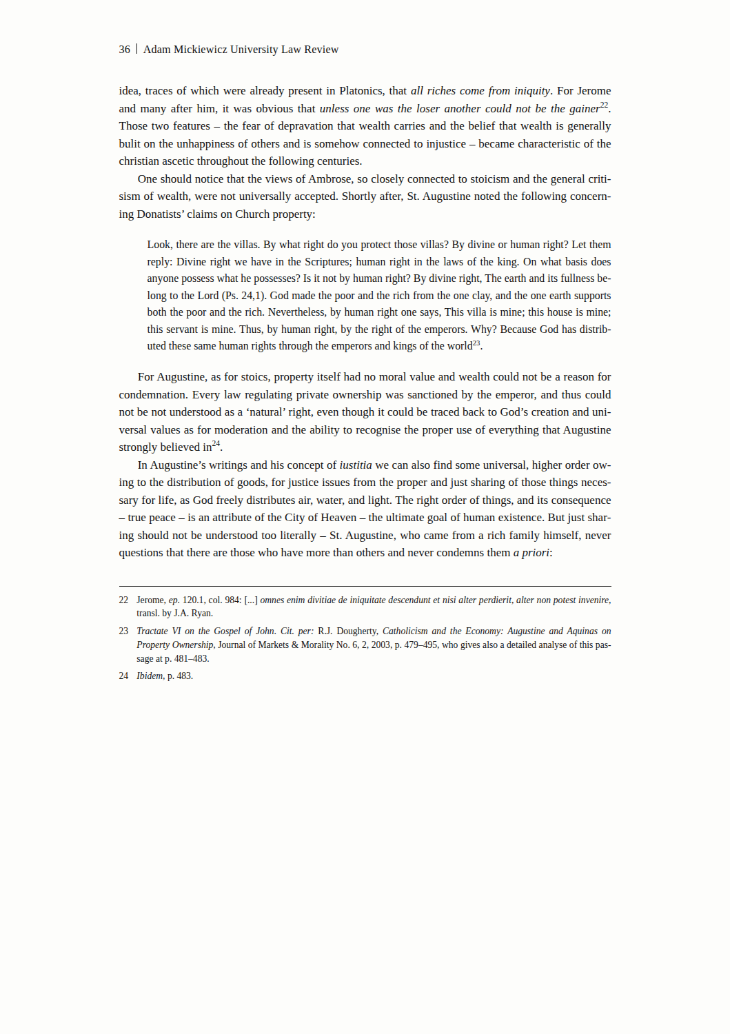36 Adam Mickiewicz University Law Review
idea, traces of which were already present in Platonics, that all riches come from iniquity. For Jerome and many after him, it was obvious that unless one was the loser another could not be the gainer22. Those two features – the fear of depravation that wealth carries and the belief that wealth is generally bulit on the unhappiness of others and is somehow connected to injustice – became characteristic of the christian ascetic throughout the following centuries.
One should notice that the views of Ambrose, so closely connected to stoicism and the general critisism of wealth, were not universally accepted. Shortly after, St. Augustine noted the following concerning Donatists’ claims on Church property:
Look, there are the villas. By what right do you protect those villas? By divine or human right? Let them reply: Divine right we have in the Scriptures; human right in the laws of the king. On what basis does anyone possess what he possesses? Is it not by human right? By divine right, The earth and its fullness belong to the Lord (Ps. 24,1). God made the poor and the rich from the one clay, and the one earth supports both the poor and the rich. Nevertheless, by human right one says, This villa is mine; this house is mine; this servant is mine. Thus, by human right, by the right of the emperors. Why? Because God has distributed these same human rights through the emperors and kings of the world23.
For Augustine, as for stoics, property itself had no moral value and wealth could not be a reason for condemnation. Every law regulating private ownership was sanctioned by the emperor, and thus could not be not understood as a ‘natural’ right, even though it could be traced back to God’s creation and universal values as for moderation and the ability to recognise the proper use of everything that Augustine strongly believed in24.
In Augustine’s writings and his concept of iustitia we can also find some universal, higher order owing to the distribution of goods, for justice issues from the proper and just sharing of those things necessary for life, as God freely distributes air, water, and light. The right order of things, and its consequence – true peace – is an attribute of the City of Heaven – the ultimate goal of human existence. But just sharing should not be understood too literally – St. Augustine, who came from a rich family himself, never questions that there are those who have more than others and never condemns them a priori:
Jerome, ep. 120.1, col. 984: [...] omnes enim divitiae de iniquitate descendunt et nisi alter perdierit, alter non potest invenire, transl. by J.A. Ryan.
Tractate VI on the Gospel of John. Cit. per: R.J. Dougherty, Catholicism and the Economy: Augustine and Aquinas on Property Ownership, Journal of Markets & Morality No. 6, 2, 2003, p. 479–495, who gives also a detailed analyse of this passage at p. 481–483.
Ibidem, p. 483.